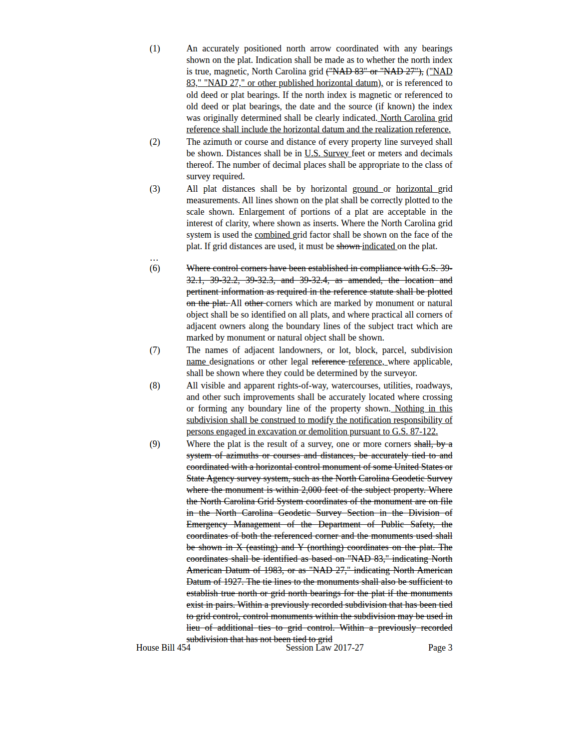(1) An accurately positioned north arrow coordinated with any bearings shown on the plat. Indication shall be made as to whether the north index is true, magnetic, North Carolina grid ("NAD 83" or "NAD 27"), ("NAD 83," "NAD 27," or other published horizontal datum), or is referenced to old deed or plat bearings. If the north index is magnetic or referenced to old deed or plat bearings, the date and the source (if known) the index was originally determined shall be clearly indicated. North Carolina grid reference shall include the horizontal datum and the realization reference.
(2) The azimuth or course and distance of every property line surveyed shall be shown. Distances shall be in U.S. Survey feet or meters and decimals thereof. The number of decimal places shall be appropriate to the class of survey required.
(3) All plat distances shall be by horizontal ground or horizontal grid measurements. All lines shown on the plat shall be correctly plotted to the scale shown. Enlargement of portions of a plat are acceptable in the interest of clarity, where shown as inserts. Where the North Carolina grid system is used the combined grid factor shall be shown on the face of the plat. If grid distances are used, it must be shown indicated on the plat.
…
(6) Where control corners have been established in compliance with G.S. 39-32.1, 39-32.2, 39-32.3, and 39-32.4, as amended, the location and pertinent information as required in the reference statute shall be plotted on the plat. All other corners which are marked by monument or natural object shall be so identified on all plats, and where practical all corners of adjacent owners along the boundary lines of the subject tract which are marked by monument or natural object shall be shown.
(7) The names of adjacent landowners, or lot, block, parcel, subdivision name designations or other legal reference reference, where applicable, shall be shown where they could be determined by the surveyor.
(8) All visible and apparent rights-of-way, watercourses, utilities, roadways, and other such improvements shall be accurately located where crossing or forming any boundary line of the property shown. Nothing in this subdivision shall be construed to modify the notification responsibility of persons engaged in excavation or demolition pursuant to G.S. 87-122.
(9) Where the plat is the result of a survey, one or more corners shall, by a system of azimuths or courses and distances, be accurately tied to and coordinated with a horizontal control monument of some United States or State Agency survey system, such as the North Carolina Geodetic Survey where the monument is within 2,000 feet of the subject property. Where the North Carolina Grid System coordinates of the monument are on file in the North Carolina Geodetic Survey Section in the Division of Emergency Management of the Department of Public Safety, the coordinates of both the referenced corner and the monuments used shall be shown in X (easting) and Y (northing) coordinates on the plat. The coordinates shall be identified as based on "NAD 83," indicating North American Datum of 1983, or as "NAD 27," indicating North American Datum of 1927. The tie lines to the monuments shall also be sufficient to establish true north or grid north bearings for the plat if the monuments exist in pairs. Within a previously recorded subdivision that has been tied to grid control, control monuments within the subdivision may be used in lieu of additional ties to grid control. Within a previously recorded subdivision that has not been tied to grid
| House Bill 454 | Session Law 2017-27 | Page 3 |